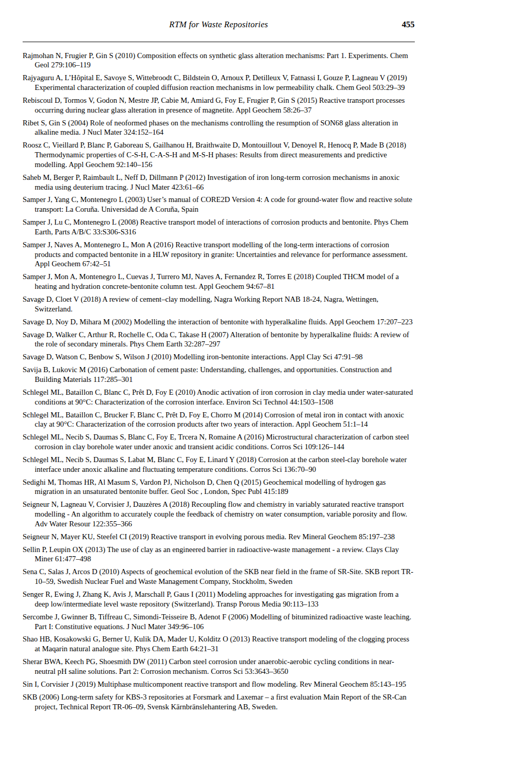RTM for Waste Repositories 455
Rajmohan N, Frugier P, Gin S (2010) Composition effects on synthetic glass alteration mechanisms: Part 1. Experiments. Chem Geol 279:106–119
Rajyaguru A, L’Hôpital E, Savoye S, Wittebroodt C, Bildstein O, Arnoux P, Detilleux V, Fatnassi I, Gouze P, Lagneau V (2019) Experimental characterization of coupled diffusion reaction mechanisms in low permeability chalk. Chem Geol 503:29–39
Rebiscoul D, Tormos V, Godon N, Mestre JP, Cabie M, Amiard G, Foy E, Frugier P, Gin S (2015) Reactive transport processes occurring during nuclear glass alteration in presence of magnetite. Appl Geochem 58:26–37
Ribet S, Gin S (2004) Role of neoformed phases on the mechanisms controlling the resumption of SON68 glass alteration in alkaline media. J Nucl Mater 324:152–164
Roosz C, Vieillard P, Blanc P, Gaboreau S, Gailhanou H, Braithwaite D, Montouillout V, Denoyel R, Henocq P, Made B (2018) Thermodynamic properties of C-S-H, C-A-S-H and M-S-H phases: Results from direct measurements and predictive modelling. Appl Geochem 92:140–156
Saheb M, Berger P, Raimbault L, Neff D, Dillmann P (2012) Investigation of iron long-term corrosion mechanisms in anoxic media using deuterium tracing. J Nucl Mater 423:61–66
Samper J, Yang C, Montenegro L (2003) User’s manual of CORE2D Version 4: A code for ground-water flow and reactive solute transport: La Coruña. Universidad de A Coruña, Spain
Samper J, Lu C, Montenegro L (2008) Reactive transport model of interactions of corrosion products and bentonite. Phys Chem Earth, Parts A/B/C 33:S306-S316
Samper J, Naves A, Montenegro L, Mon A (2016) Reactive transport modelling of the long-term interactions of corrosion products and compacted bentonite in a HLW repository in granite: Uncertainties and relevance for performance assessment. Appl Geochem 67:42–51
Samper J, Mon A, Montenegro L, Cuevas J, Turrero MJ, Naves A, Fernandez R, Torres E (2018) Coupled THCM model of a heating and hydration concrete-bentonite column test. Appl Geochem 94:67–81
Savage D, Cloet V (2018) A review of cement–clay modelling, Nagra Working Report NAB 18-24, Nagra, Wettingen, Switzerland.
Savage D, Noy D, Mihara M (2002) Modelling the interaction of bentonite with hyperalkaline fluids. Appl Geochem 17:207–223
Savage D, Walker C, Arthur R, Rochelle C, Oda C, Takase H (2007) Alteration of bentonite by hyperalkaline fluids: A review of the role of secondary minerals. Phys Chem Earth 32:287–297
Savage D, Watson C, Benbow S, Wilson J (2010) Modelling iron-bentonite interactions. Appl Clay Sci 47:91–98
Savija B, Lukovic M (2016) Carbonation of cement paste: Understanding, challenges, and opportunities. Construction and Building Materials 117:285–301
Schlegel ML, Bataillon C, Blanc C, Prêt D, Foy E (2010) Anodic activation of iron corrosion in clay media under water-saturated conditions at 90°C: Characterization of the corrosion interface. Environ Sci Technol 44:1503–1508
Schlegel ML, Bataillon C, Brucker F, Blanc C, Prêt D, Foy E, Chorro M (2014) Corrosion of metal iron in contact with anoxic clay at 90°C: Characterization of the corrosion products after two years of interaction. Appl Geochem 51:1–14
Schlegel ML, Necib S, Daumas S, Blanc C, Foy E, Trcera N, Romaine A (2016) Microstructural characterization of carbon steel corrosion in clay borehole water under anoxic and transient acidic conditions. Corros Sci 109:126–144
Schlegel ML, Necib S, Daumas S, Labat M, Blanc C, Foy E, Linard Y (2018) Corrosion at the carbon steel-clay borehole water interface under anoxic alkaline and fluctuating temperature conditions. Corros Sci 136:70–90
Sedighi M, Thomas HR, Al Masum S, Vardon PJ, Nicholson D, Chen Q (2015) Geochemical modelling of hydrogen gas migration in an unsaturated bentonite buffer. Geol Soc , London, Spec Publ 415:189
Seigneur N, Lagneau V, Corvisier J, Dauzères A (2018) Recoupling flow and chemistry in variably saturated reactive transport modelling - An algorithm to accurately couple the feedback of chemistry on water consumption, variable porosity and flow. Adv Water Resour 122:355–366
Seigneur N, Mayer KU, Steefel CI (2019) Reactive transport in evolving porous media. Rev Mineral Geochem 85:197–238
Sellin P, Leupin OX (2013) The use of clay as an engineered barrier in radioactive-waste management - a review. Clays Clay Miner 61:477–498
Sena C, Salas J, Arcos D (2010) Aspects of geochemical evolution of the SKB near field in the frame of SR-Site. SKB report TR-10–59, Swedish Nuclear Fuel and Waste Management Company, Stockholm, Sweden
Senger R, Ewing J, Zhang K, Avis J, Marschall P, Gaus I (2011) Modeling approaches for investigating gas migration from a deep low/intermediate level waste repository (Switzerland). Transp Porous Media 90:113–133
Sercombe J, Gwinner B, Tiffreau C, Simondi-Teisseire B, Adenot F (2006) Modelling of bituminized radioactive waste leaching. Part I: Constitutive equations. J Nucl Mater 349:96–106
Shao HB, Kosakowski G, Berner U, Kulik DA, Mader U, Kolditz O (2013) Reactive transport modeling of the clogging process at Maqarin natural analogue site. Phys Chem Earth 64:21–31
Sherar BWA, Keech PG, Shoesmith DW (2011) Carbon steel corrosion under anaerobic-aerobic cycling conditions in near-neutral pH saline solutions. Part 2: Corrosion mechanism. Corros Sci 53:3643–3650
Sin I, Corvisier J (2019) Multiphase multicomponent reactive transport and flow modeling. Rev Mineral Geochem 85:143–195
SKB (2006) Long-term safety for KBS-3 repositories at Forsmark and Laxemar – a first evaluation Main Report of the SR-Can project, Technical Report TR-06–09, Svensk Kärnbränslehantering AB, Sweden.